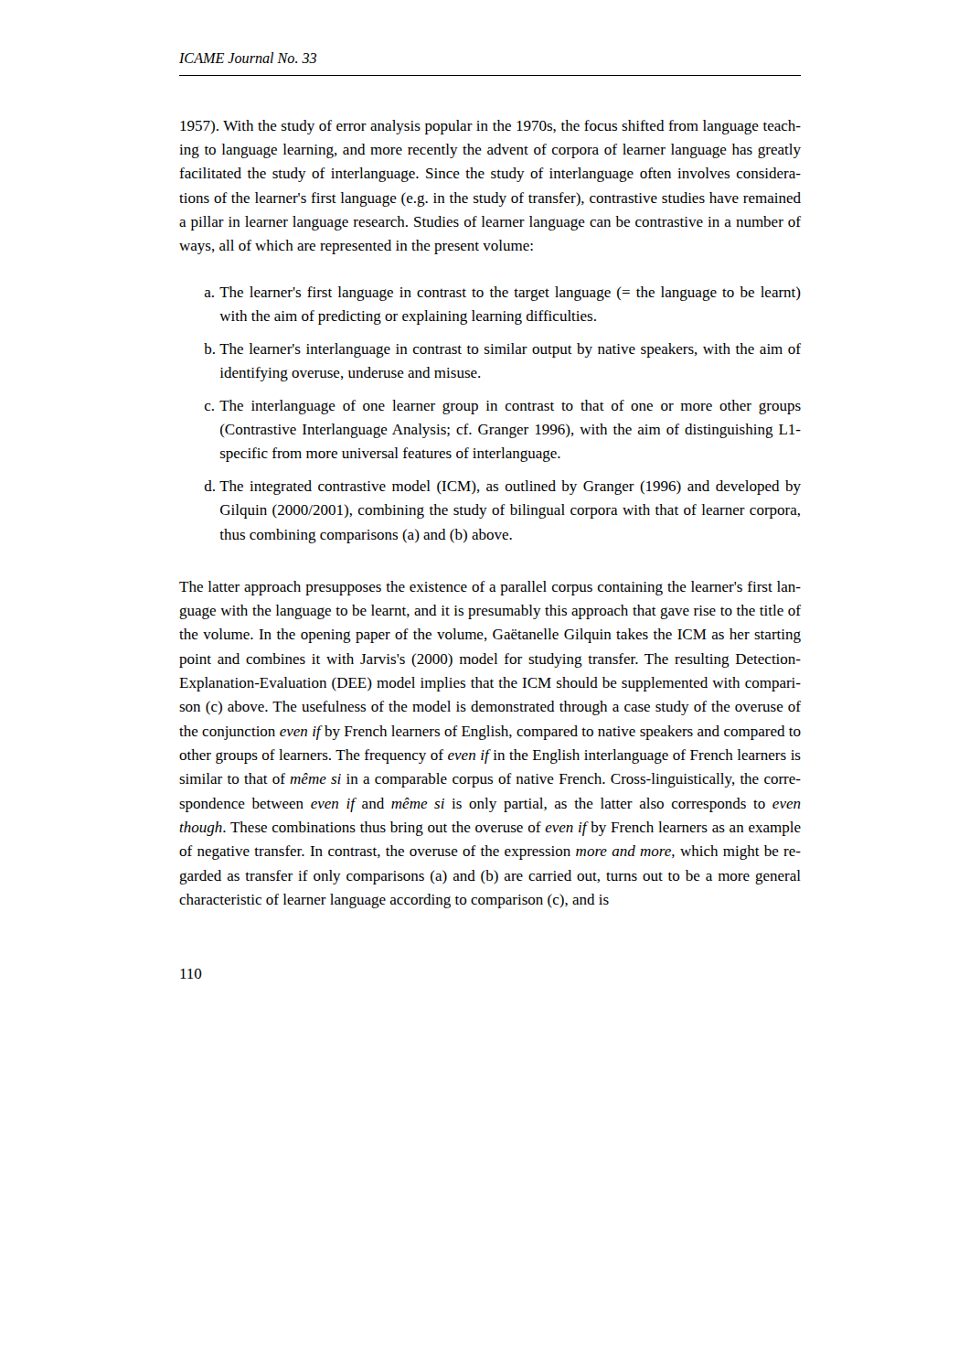ICAME Journal No. 33
1957). With the study of error analysis popular in the 1970s, the focus shifted from language teaching to language learning, and more recently the advent of corpora of learner language has greatly facilitated the study of interlanguage. Since the study of interlanguage often involves considerations of the learner's first language (e.g. in the study of transfer), contrastive studies have remained a pillar in learner language research. Studies of learner language can be contrastive in a number of ways, all of which are represented in the present volume:
a. The learner's first language in contrast to the target language (= the language to be learnt) with the aim of predicting or explaining learning difficulties.
b. The learner's interlanguage in contrast to similar output by native speakers, with the aim of identifying overuse, underuse and misuse.
c. The interlanguage of one learner group in contrast to that of one or more other groups (Contrastive Interlanguage Analysis; cf. Granger 1996), with the aim of distinguishing L1-specific from more universal features of interlanguage.
d. The integrated contrastive model (ICM), as outlined by Granger (1996) and developed by Gilquin (2000/2001), combining the study of bilingual corpora with that of learner corpora, thus combining comparisons (a) and (b) above.
The latter approach presupposes the existence of a parallel corpus containing the learner's first language with the language to be learnt, and it is presumably this approach that gave rise to the title of the volume. In the opening paper of the volume, Gaëtanelle Gilquin takes the ICM as her starting point and combines it with Jarvis's (2000) model for studying transfer. The resulting Detection-Explanation-Evaluation (DEE) model implies that the ICM should be supplemented with comparison (c) above. The usefulness of the model is demonstrated through a case study of the overuse of the conjunction even if by French learners of English, compared to native speakers and compared to other groups of learners. The frequency of even if in the English interlanguage of French learners is similar to that of même si in a comparable corpus of native French. Cross-linguistically, the correspondence between even if and même si is only partial, as the latter also corresponds to even though. These combinations thus bring out the overuse of even if by French learners as an example of negative transfer. In contrast, the overuse of the expression more and more, which might be regarded as transfer if only comparisons (a) and (b) are carried out, turns out to be a more general characteristic of learner language according to comparison (c), and is
110